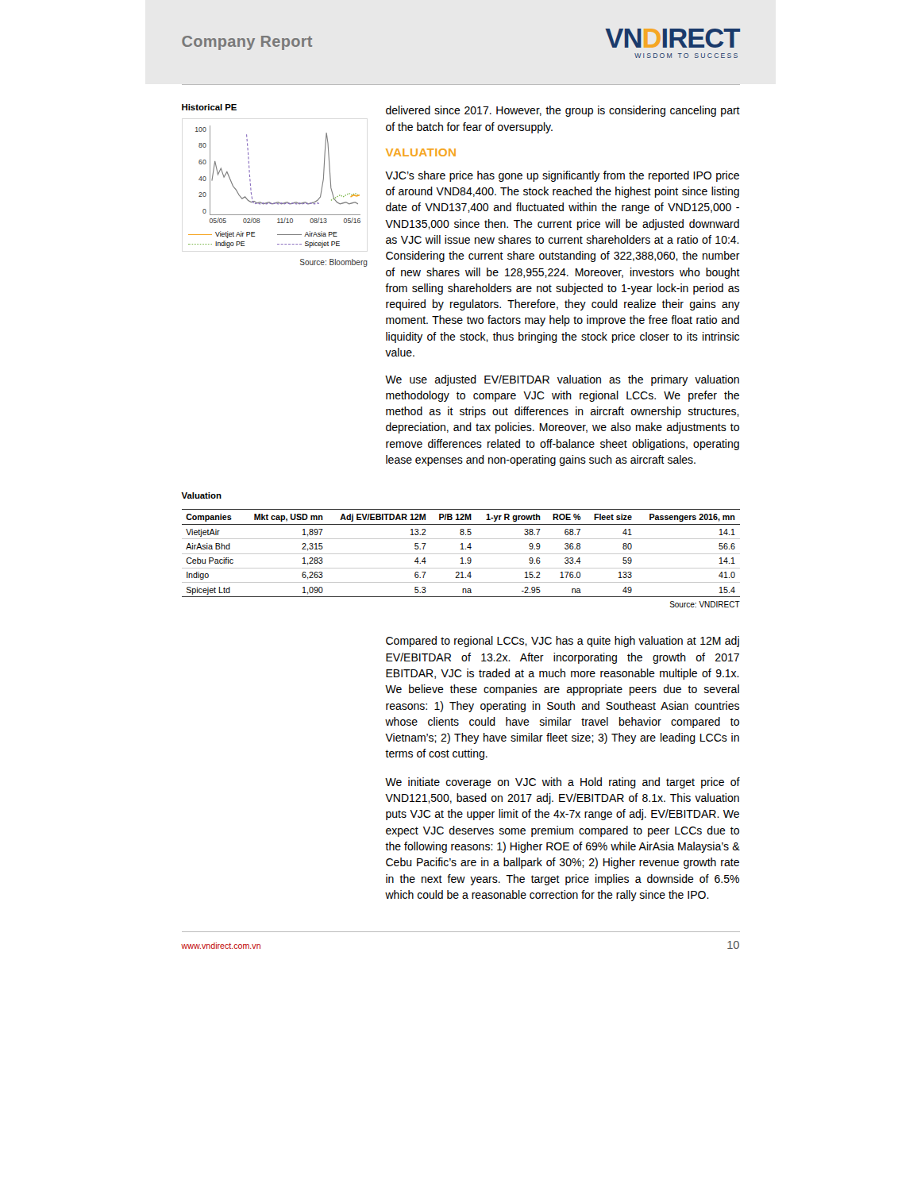Company Report
VN DIRECT
WISDOM TO SUCCESS
Historical PE
100 80 60 40 20 0
05/05 02/08 11/10 08/13 05/16
Vietjet Air PE
AirAsia PE
Indigo PE
Spicejet PE
Source: Bloomberg
delivered since 2017. However, the group is considering canceling part of the batch for fear of oversupply.
VALUATION
VJC’s share price has gone up significantly from the reported IPO price of around VND84,400. The stock reached the highest point since listing date of VND137,400 and fluctuated within the range of VND125,000 - VND135,000 since then. The current price will be adjusted downward as VJC will issue new shares to current shareholders at a ratio of 10:4. Considering the current share outstanding of 322,388,060, the number of new shares will be 128,955,224. Moreover, investors who bought from selling shareholders are not subjected to 1-year lock-in period as required by regulators. Therefore, they could realize their gains any moment. These two factors may help to improve the free float ratio and liquidity of the stock, thus bringing the stock price closer to its intrinsic value.
We use adjusted EV/EBITDAR valuation as the primary valuation methodology to compare VJC with regional LCCs. We prefer the method as it strips out differences in aircraft ownership structures, depreciation, and tax policies. Moreover, we also make adjustments to remove differences related to off-balance sheet obligations, operating lease expenses and non-operating gains such as aircraft sales.
Valuation
| Companies | Mkt cap, USD mn | Adj EV/EBITDAR 12M | P/B 12M | 1-yr R growth | ROE % | Fleet size | Passengers 2016, mn |
| --- | --- | --- | --- | --- | --- | --- | --- |
| VietjetAir | 1,897 | 13.2 | 8.5 | 38.7 | 68.7 | 41 | 14.1 |
| AirAsia Bhd | 2,315 | 5.7 | 1.4 | 9.9 | 36.8 | 80 | 56.6 |
| Cebu Pacific | 1,283 | 4.4 | 1.9 | 9.6 | 33.4 | 59 | 14.1 |
| Indigo | 6,263 | 6.7 | 21.4 | 15.2 | 176.0 | 133 | 41.0 |
| Spicejet Ltd | 1,090 | 5.3 | na | -2.95 | na | 49 | 15.4 |
Source: VNDIRECT
Compared to regional LCCs, VJC has a quite high valuation at 12M adj EV/EBITDAR of 13.2x. After incorporating the growth of 2017 EBITDAR, VJC is traded at a much more reasonable multiple of 9.1x. We believe these companies are appropriate peers due to several reasons: 1) They operating in South and Southeast Asian countries whose clients could have similar travel behavior compared to Vietnam’s; 2) They have similar fleet size; 3) They are leading LCCs in terms of cost cutting.
We initiate coverage on VJC with a Hold rating and target price of VND121,500, based on 2017 adj. EV/EBITDAR of 8.1x. This valuation puts VJC at the upper limit of the 4x-7x range of adj. EV/EBITDAR. We expect VJC deserves some premium compared to peer LCCs due to the following reasons: 1) Higher ROE of 69% while AirAsia Malaysia’s & Cebu Pacific’s are in a ballpark of 30%; 2) Higher revenue growth rate in the next few years. The target price implies a downside of 6.5% which could be a reasonable correction for the rally since the IPO.
www.vndirect.com.vn 10